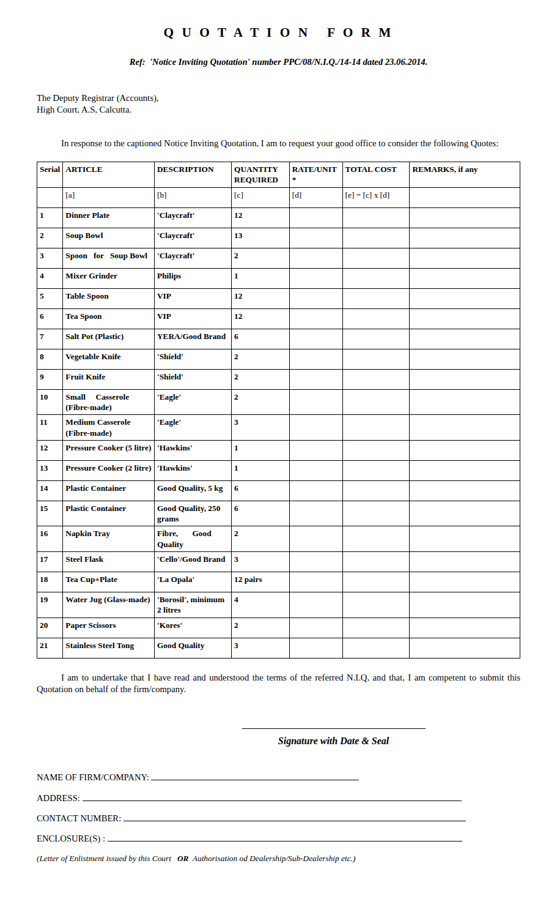Q U O T A T I O N F O R M
Ref: 'Notice Inviting Quotation' number PPC/08/N.I.Q./14-14 dated 23.06.2014.
The Deputy Registrar (Accounts),
High Court, A.S, Calcutta.
In response to the captioned Notice Inviting Quotation, I am to request your good office to consider the following Quotes:
| Serial | ARTICLE | DESCRIPTION | QUANTITY REQUIRED | RATE/UNIT * | TOTAL COST | REMARKS, if any |
| --- | --- | --- | --- | --- | --- | --- |
| | [a] | [b] | [c] | [d] | [e] = [c] x [d] | |
| 1 | Dinner Plate | 'Claycraft' | 12 | | | |
| 2 | Soup Bowl | 'Claycraft' | 13 | | | |
| 3 | Spoon for Soup Bowl | 'Claycraft' | 2 | | | |
| 4 | Mixer Grinder | Philips | 1 | | | |
| 5 | Table Spoon | VIP | 12 | | | |
| 6 | Tea Spoon | VIP | 12 | | | |
| 7 | Salt Pot (Plastic) | YERA/Good Brand | 6 | | | |
| 8 | Vegetable Knife | 'Shield' | 2 | | | |
| 9 | Fruit Knife | 'Shield' | 2 | | | |
| 10 | Small Casserole (Fibre-made) | 'Eagle' | 2 | | | |
| 11 | Medium Casserole (Fibre-made) | 'Eagle' | 3 | | | |
| 12 | Pressure Cooker (5 litre) | 'Hawkins' | 1 | | | |
| 13 | Pressure Cooker (2 litre) | 'Hawkins' | 1 | | | |
| 14 | Plastic Container | Good Quality, 5 kg | 6 | | | |
| 15 | Plastic Container | Good Quality, 250 grams | 6 | | | |
| 16 | Napkin Tray | Fibre, Good Quality | 2 | | | |
| 17 | Steel Flask | 'Cello'/Good Brand | 3 | | | |
| 18 | Tea Cup+Plate | 'La Opala' | 12 pairs | | | |
| 19 | Water Jug (Glass-made) | 'Borosil', minimum 2 litres | 4 | | | |
| 20 | Paper Scissors | 'Kores' | 2 | | | |
| 21 | Stainless Steel Tong | Good Quality | 3 | | | |
I am to undertake that I have read and understood the terms of the referred N.I.Q, and that, I am competent to submit this Quotation on behalf of the firm/company.
Signature with Date & Seal
NAME OF FIRM/COMPANY:
ADDRESS:
CONTACT NUMBER:
ENCLOSURE(S) :
(Letter of Enlistment issued by this Court OR Authorisation od Dealership/Sub-Dealership etc.)